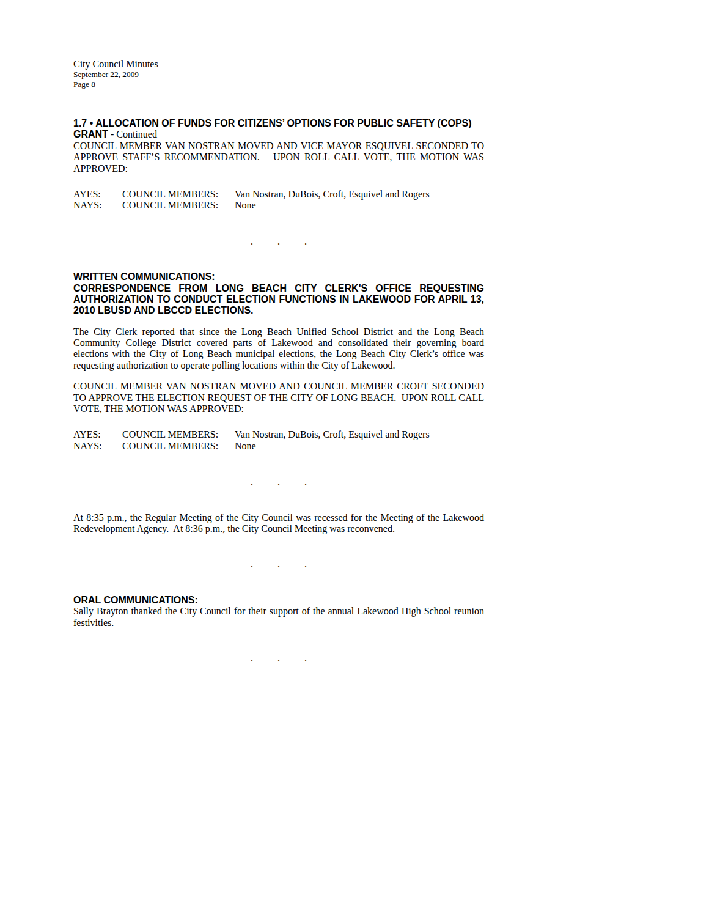City Council Minutes
September 22, 2009
Page 8
1.7 • ALLOCATION OF FUNDS FOR CITIZENS’ OPTIONS FOR PUBLIC SAFETY (COPS) GRANT
- Continued
COUNCIL MEMBER VAN NOSTRAN MOVED AND VICE MAYOR ESQUIVEL SECONDED TO APPROVE STAFF’S RECOMMENDATION. UPON ROLL CALL VOTE, THE MOTION WAS APPROVED:
| AYES: | COUNCIL MEMBERS: | Van Nostran, DuBois, Croft, Esquivel and Rogers |
| NAYS: | COUNCIL MEMBERS: | None |
...
WRITTEN COMMUNICATIONS:
CORRESPONDENCE FROM LONG BEACH CITY CLERK'S OFFICE REQUESTING AUTHORIZATION TO CONDUCT ELECTION FUNCTIONS IN LAKEWOOD FOR APRIL 13, 2010 LBUSD AND LBCCD ELECTIONS.
The City Clerk reported that since the Long Beach Unified School District and the Long Beach Community College District covered parts of Lakewood and consolidated their governing board elections with the City of Long Beach municipal elections, the Long Beach City Clerk’s office was requesting authorization to operate polling locations within the City of Lakewood.
COUNCIL MEMBER VAN NOSTRAN MOVED AND COUNCIL MEMBER CROFT SECONDED TO APPROVE THE ELECTION REQUEST OF THE CITY OF LONG BEACH. UPON ROLL CALL VOTE, THE MOTION WAS APPROVED:
| AYES: | COUNCIL MEMBERS: | Van Nostran, DuBois, Croft, Esquivel and Rogers |
| NAYS: | COUNCIL MEMBERS: | None |
...
At 8:35 p.m., the Regular Meeting of the City Council was recessed for the Meeting of the Lakewood Redevelopment Agency. At 8:36 p.m., the City Council Meeting was reconvened.
...
ORAL COMMUNICATIONS:
Sally Brayton thanked the City Council for their support of the annual Lakewood High School reunion festivities.
...